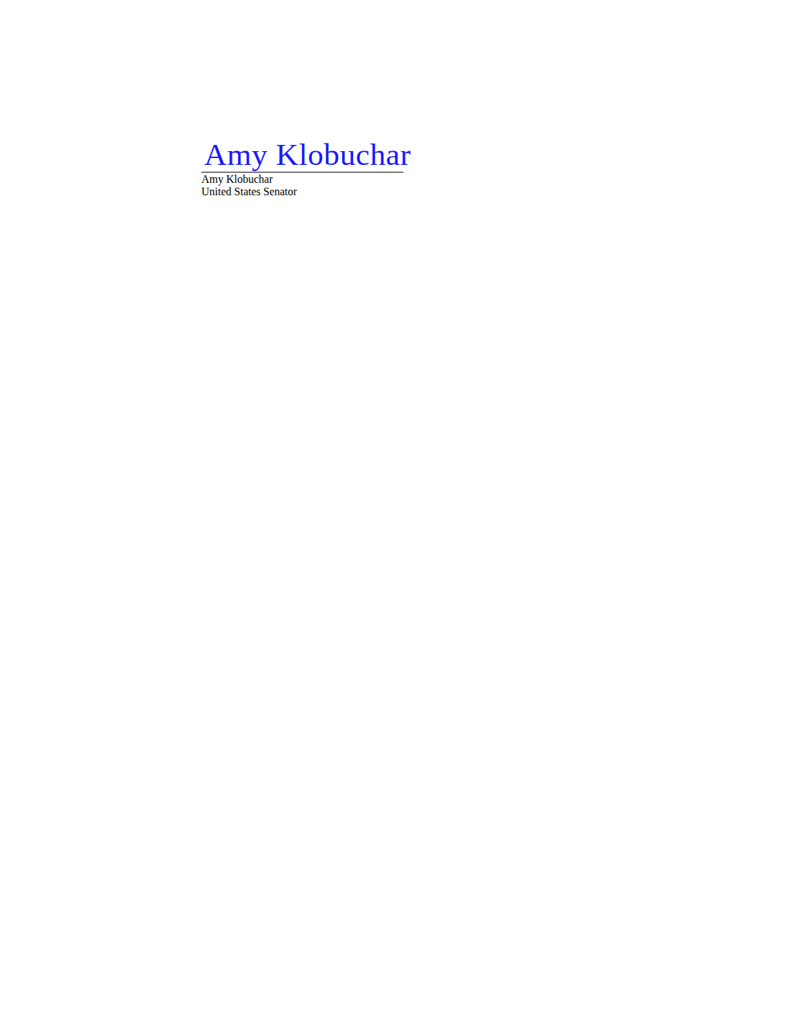Amy Klobuchar
Amy Klobuchar
United States Senator